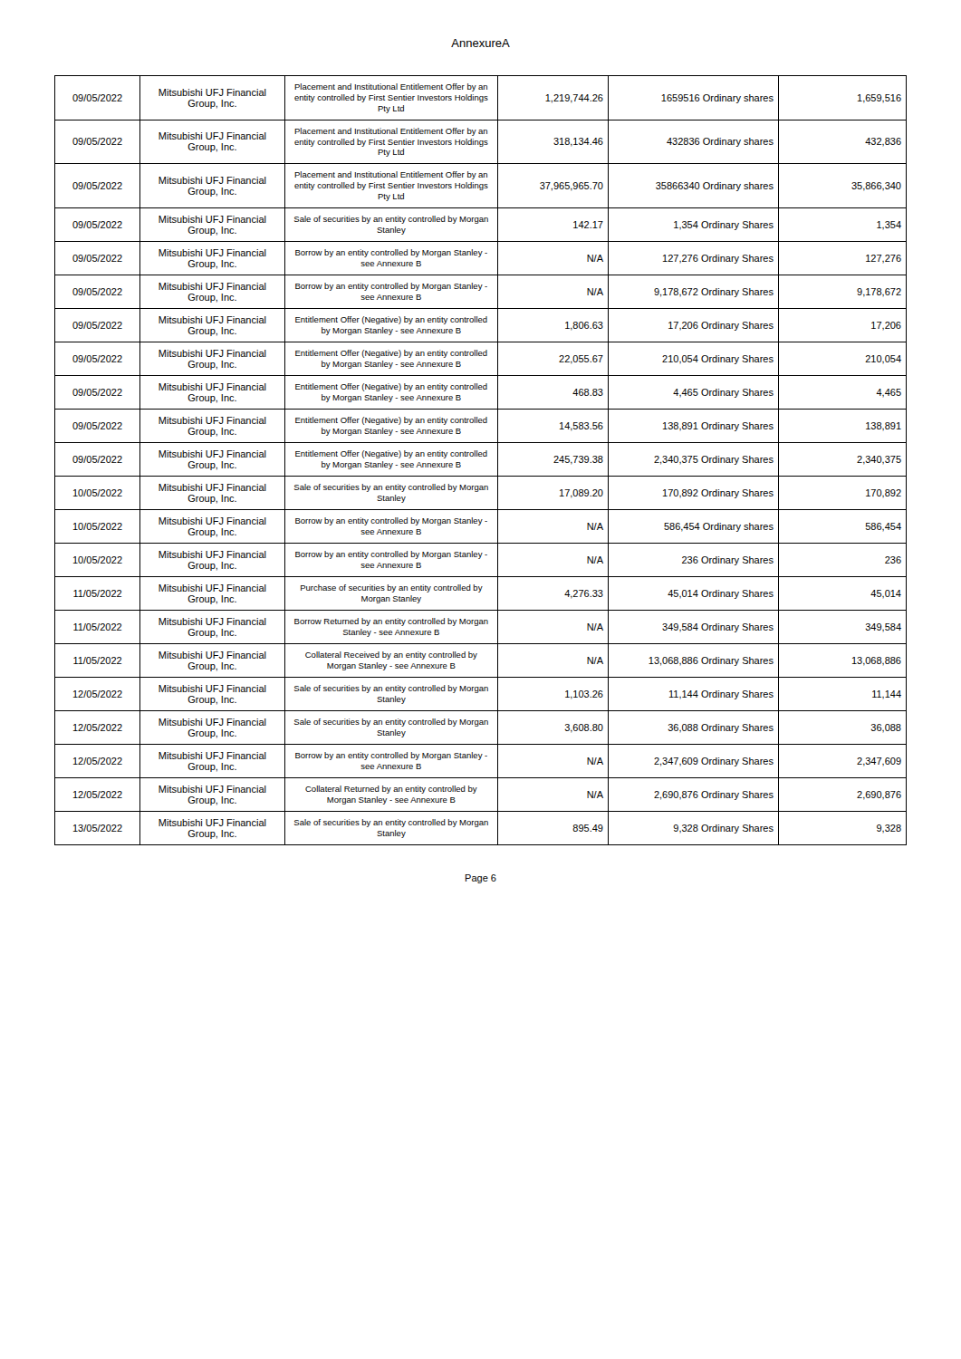AnnexureA
| 09/05/2022 | Mitsubishi UFJ Financial Group, Inc. | Placement and Institutional Entitlement Offer by an entity controlled by First Sentier Investors Holdings Pty Ltd | 1,219,744.26 | 1659516 Ordinary shares | 1,659,516 |
| 09/05/2022 | Mitsubishi UFJ Financial Group, Inc. | Placement and Institutional Entitlement Offer by an entity controlled by First Sentier Investors Holdings Pty Ltd | 318,134.46 | 432836 Ordinary shares | 432,836 |
| 09/05/2022 | Mitsubishi UFJ Financial Group, Inc. | Placement and Institutional Entitlement Offer by an entity controlled by First Sentier Investors Holdings Pty Ltd | 37,965,965.70 | 35866340 Ordinary shares | 35,866,340 |
| 09/05/2022 | Mitsubishi UFJ Financial Group, Inc. | Sale of securities by an entity controlled by Morgan Stanley | 142.17 | 1,354 Ordinary Shares | 1,354 |
| 09/05/2022 | Mitsubishi UFJ Financial Group, Inc. | Borrow by an entity controlled by Morgan Stanley - see Annexure B | N/A | 127,276 Ordinary Shares | 127,276 |
| 09/05/2022 | Mitsubishi UFJ Financial Group, Inc. | Borrow by an entity controlled by Morgan Stanley - see Annexure B | N/A | 9,178,672 Ordinary Shares | 9,178,672 |
| 09/05/2022 | Mitsubishi UFJ Financial Group, Inc. | Entitlement Offer (Negative) by an entity controlled by Morgan Stanley - see Annexure B | 1,806.63 | 17,206 Ordinary Shares | 17,206 |
| 09/05/2022 | Mitsubishi UFJ Financial Group, Inc. | Entitlement Offer (Negative) by an entity controlled by Morgan Stanley - see Annexure B | 22,055.67 | 210,054 Ordinary Shares | 210,054 |
| 09/05/2022 | Mitsubishi UFJ Financial Group, Inc. | Entitlement Offer (Negative) by an entity controlled by Morgan Stanley - see Annexure B | 468.83 | 4,465 Ordinary Shares | 4,465 |
| 09/05/2022 | Mitsubishi UFJ Financial Group, Inc. | Entitlement Offer (Negative) by an entity controlled by Morgan Stanley - see Annexure B | 14,583.56 | 138,891 Ordinary Shares | 138,891 |
| 09/05/2022 | Mitsubishi UFJ Financial Group, Inc. | Entitlement Offer (Negative) by an entity controlled by Morgan Stanley - see Annexure B | 245,739.38 | 2,340,375 Ordinary Shares | 2,340,375 |
| 10/05/2022 | Mitsubishi UFJ Financial Group, Inc. | Sale of securities by an entity controlled by Morgan Stanley | 17,089.20 | 170,892 Ordinary Shares | 170,892 |
| 10/05/2022 | Mitsubishi UFJ Financial Group, Inc. | Borrow by an entity controlled by Morgan Stanley - see Annexure B | N/A | 586,454 Ordinary shares | 586,454 |
| 10/05/2022 | Mitsubishi UFJ Financial Group, Inc. | Borrow by an entity controlled by Morgan Stanley - see Annexure B | N/A | 236 Ordinary Shares | 236 |
| 11/05/2022 | Mitsubishi UFJ Financial Group, Inc. | Purchase of securities by an entity controlled by Morgan Stanley | 4,276.33 | 45,014 Ordinary Shares | 45,014 |
| 11/05/2022 | Mitsubishi UFJ Financial Group, Inc. | Borrow Returned by an entity controlled by Morgan Stanley - see Annexure B | N/A | 349,584 Ordinary Shares | 349,584 |
| 11/05/2022 | Mitsubishi UFJ Financial Group, Inc. | Collateral Received by an entity controlled by Morgan Stanley - see Annexure B | N/A | 13,068,886 Ordinary Shares | 13,068,886 |
| 12/05/2022 | Mitsubishi UFJ Financial Group, Inc. | Sale of securities by an entity controlled by Morgan Stanley | 1,103.26 | 11,144 Ordinary Shares | 11,144 |
| 12/05/2022 | Mitsubishi UFJ Financial Group, Inc. | Sale of securities by an entity controlled by Morgan Stanley | 3,608.80 | 36,088 Ordinary Shares | 36,088 |
| 12/05/2022 | Mitsubishi UFJ Financial Group, Inc. | Borrow by an entity controlled by Morgan Stanley - see Annexure B | N/A | 2,347,609 Ordinary Shares | 2,347,609 |
| 12/05/2022 | Mitsubishi UFJ Financial Group, Inc. | Collateral Returned by an entity controlled by Morgan Stanley - see Annexure B | N/A | 2,690,876 Ordinary Shares | 2,690,876 |
| 13/05/2022 | Mitsubishi UFJ Financial Group, Inc. | Sale of securities by an entity controlled by Morgan Stanley | 895.49 | 9,328 Ordinary Shares | 9,328 |
Page 6